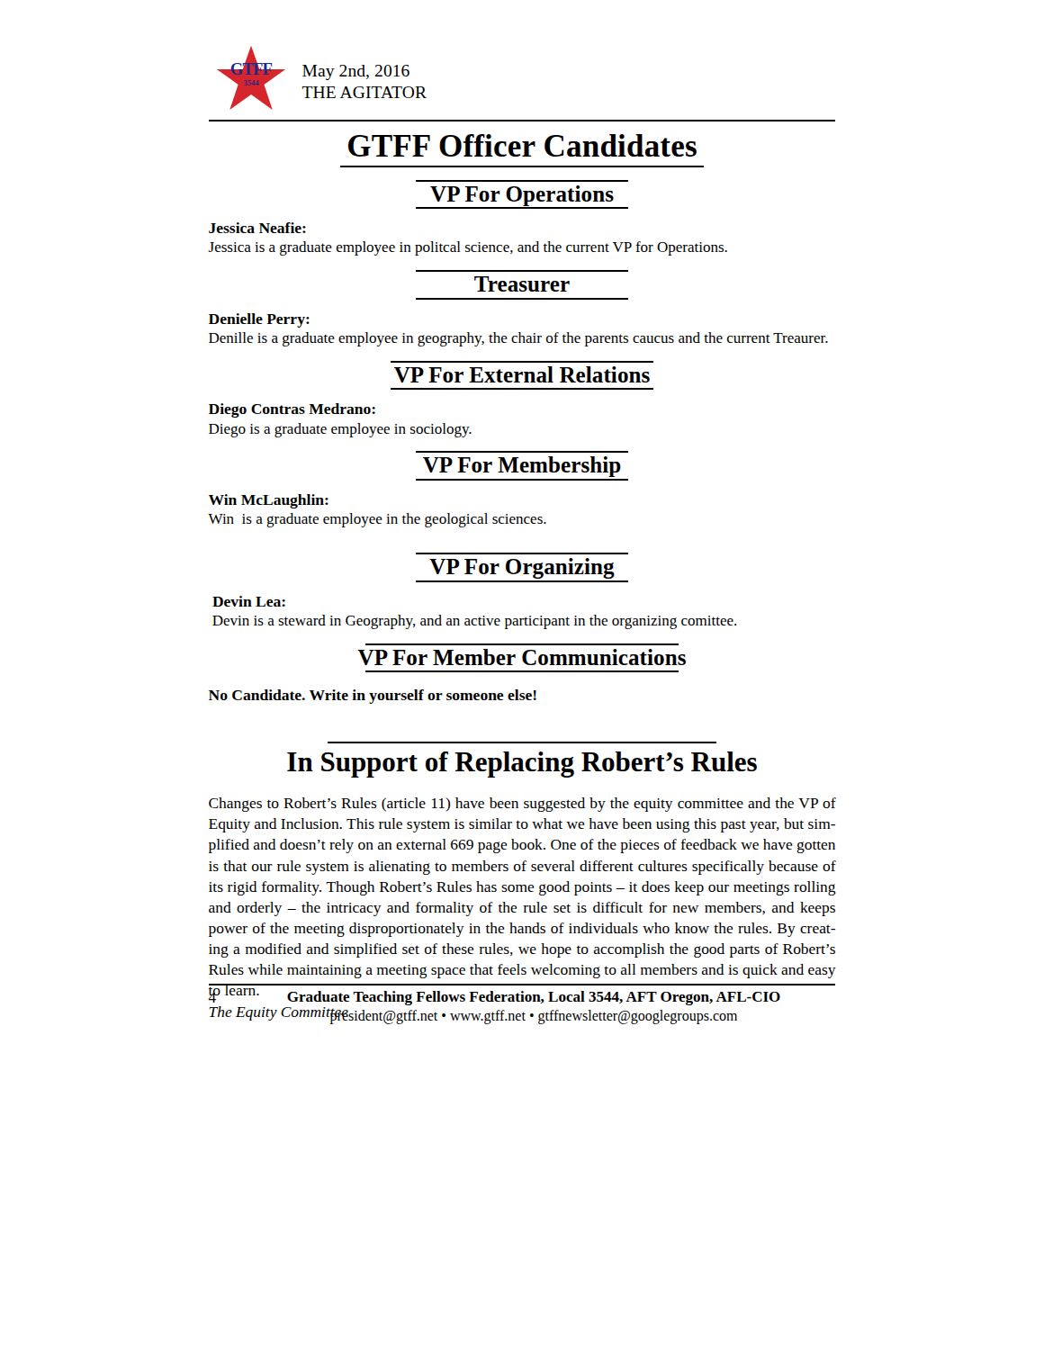GTFF 3544
May 2nd, 2016
THE AGITATOR
GTFF Officer Candidates
VP For Operations
Jessica Neafie:
Jessica is a graduate employee in politcal science, and the current VP for Operations.
Treasurer
Denielle Perry:
Denille is a graduate employee in geography, the chair of the parents caucus and the current Treaurer.
VP For External Relations
Diego Contras Medrano:
Diego is a graduate employee in sociology.
VP For Membership
Win McLaughlin:
Win is a graduate employee in the geological sciences.
VP For Organizing
Devin Lea:
Devin is a steward in Geography, and an active participant in the organizing comittee.
VP For Member Communications
No Candidate. Write in yourself or someone else!
In Support of Replacing Robert’s Rules
Changes to Robert’s Rules (article 11) have been suggested by the equity committee and the VP of Equity and Inclusion. This rule system is similar to what we have been using this past year, but simplified and doesn’t rely on an external 669 page book. One of the pieces of feedback we have gotten is that our rule system is alienating to members of several different cultures specifically because of its rigid formality. Though Robert’s Rules has some good points – it does keep our meetings rolling and orderly – the intricacy and formality of the rule set is difficult for new members, and keeps power of the meeting disproportionately in the hands of individuals who know the rules. By creating a modified and simplified set of these rules, we hope to accomplish the good parts of Robert’s Rules while maintaining a meeting space that feels welcoming to all members and is quick and easy to learn.
The Equity Committee
4
Graduate Teaching Fellows Federation, Local 3544, AFT Oregon, AFL-CIO
president@gtff.net • www.gtff.net • gtffnewsletter@googlegroups.com